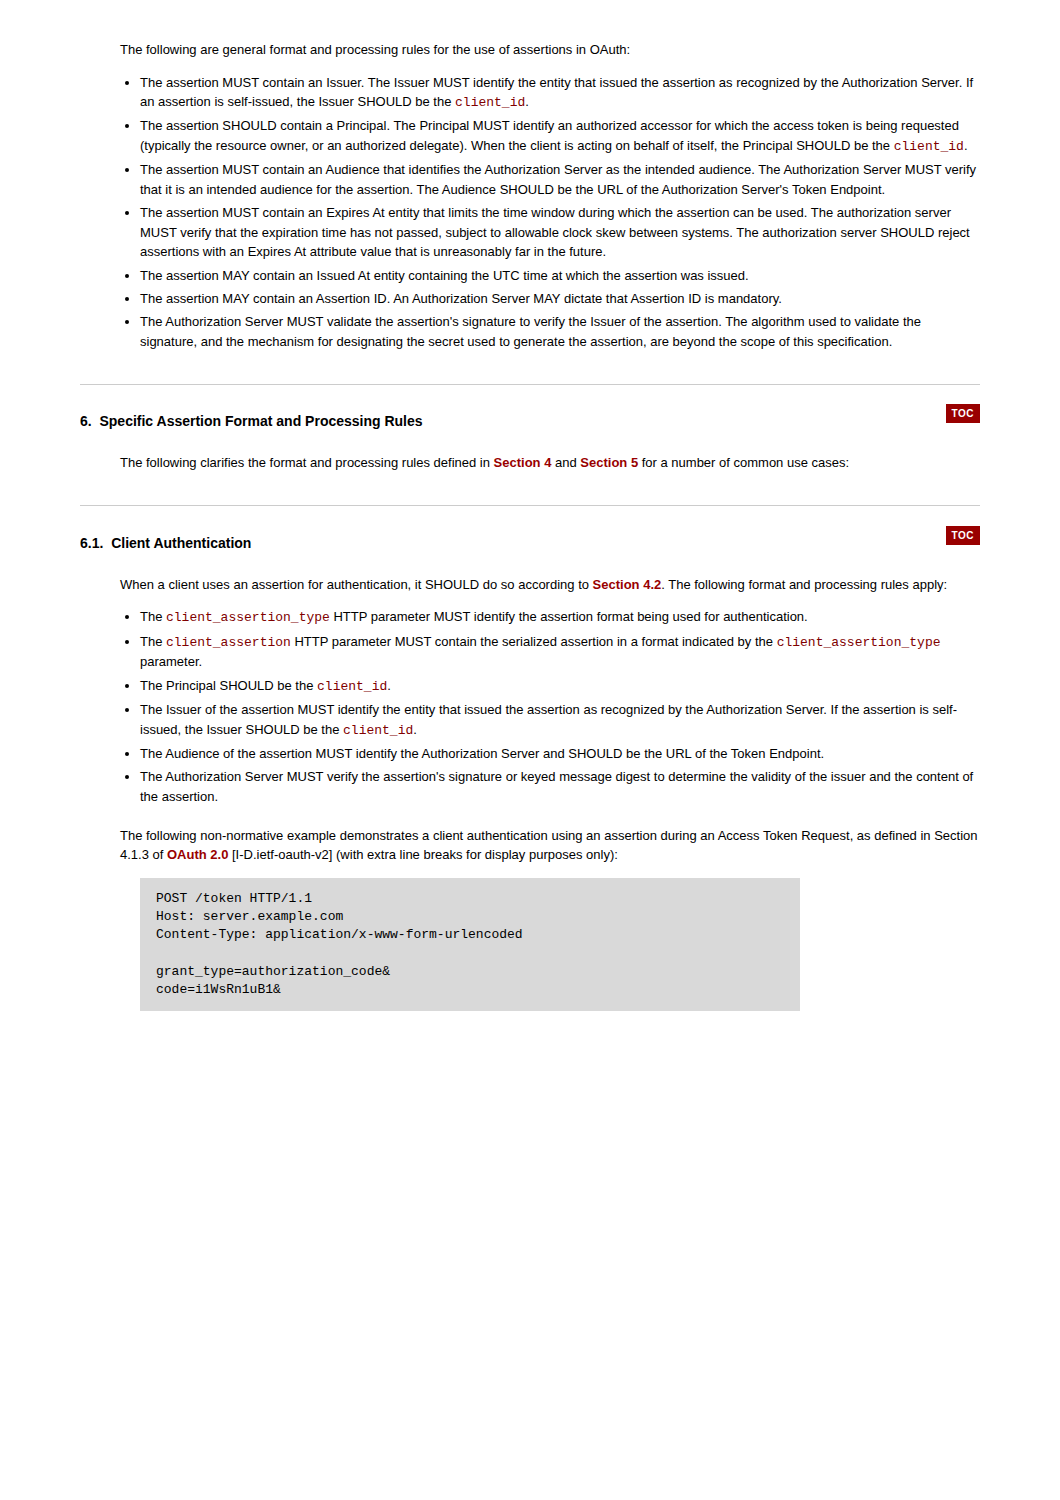The following are general format and processing rules for the use of assertions in OAuth:
The assertion MUST contain an Issuer. The Issuer MUST identify the entity that issued the assertion as recognized by the Authorization Server. If an assertion is self-issued, the Issuer SHOULD be the client_id.
The assertion SHOULD contain a Principal. The Principal MUST identify an authorized accessor for which the access token is being requested (typically the resource owner, or an authorized delegate). When the client is acting on behalf of itself, the Principal SHOULD be the client_id.
The assertion MUST contain an Audience that identifies the Authorization Server as the intended audience. The Authorization Server MUST verify that it is an intended audience for the assertion. The Audience SHOULD be the URL of the Authorization Server's Token Endpoint.
The assertion MUST contain an Expires At entity that limits the time window during which the assertion can be used. The authorization server MUST verify that the expiration time has not passed, subject to allowable clock skew between systems. The authorization server SHOULD reject assertions with an Expires At attribute value that is unreasonably far in the future.
The assertion MAY contain an Issued At entity containing the UTC time at which the assertion was issued.
The assertion MAY contain an Assertion ID. An Authorization Server MAY dictate that Assertion ID is mandatory.
The Authorization Server MUST validate the assertion's signature to verify the Issuer of the assertion. The algorithm used to validate the signature, and the mechanism for designating the secret used to generate the assertion, are beyond the scope of this specification.
TOC
6. Specific Assertion Format and Processing Rules
The following clarifies the format and processing rules defined in Section 4 and Section 5 for a number of common use cases:
TOC
6.1. Client Authentication
When a client uses an assertion for authentication, it SHOULD do so according to Section 4.2. The following format and processing rules apply:
The client_assertion_type HTTP parameter MUST identify the assertion format being used for authentication.
The client_assertion HTTP parameter MUST contain the serialized assertion in a format indicated by the client_assertion_type parameter.
The Principal SHOULD be the client_id.
The Issuer of the assertion MUST identify the entity that issued the assertion as recognized by the Authorization Server. If the assertion is self-issued, the Issuer SHOULD be the client_id.
The Audience of the assertion MUST identify the Authorization Server and SHOULD be the URL of the Token Endpoint.
The Authorization Server MUST verify the assertion's signature or keyed message digest to determine the validity of the issuer and the content of the assertion.
The following non-normative example demonstrates a client authentication using an assertion during an Access Token Request, as defined in Section 4.1.3 of OAuth 2.0 [I-D.ietf-oauth-v2] (with extra line breaks for display purposes only):
POST /token HTTP/1.1
Host: server.example.com
Content-Type: application/x-www-form-urlencoded

grant_type=authorization_code&
code=i1WsRn1uB1&